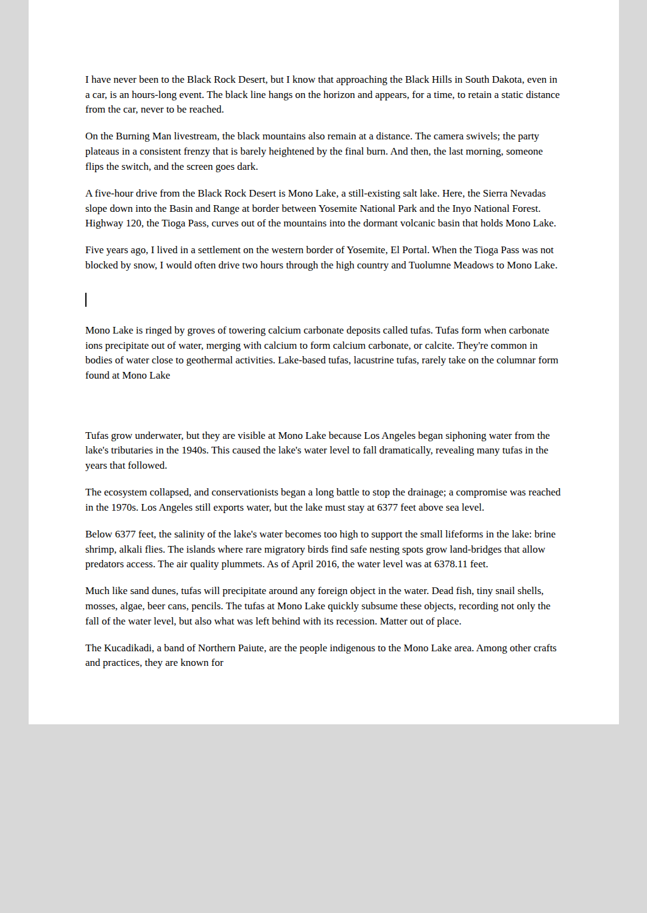I have never been to the Black Rock Desert, but I know that approaching the Black Hills in South Dakota, even in a car, is an hours-long event. The black line hangs on the horizon and appears, for a time, to retain a static distance from the car, never to be reached.
On the Burning Man livestream, the black mountains also remain at a distance. The camera swivels; the party plateaus in a consistent frenzy that is barely heightened by the final burn. And then, the last morning, someone flips the switch, and the screen goes dark.
A five-hour drive from the Black Rock Desert is Mono Lake, a still-existing salt lake. Here, the Sierra Nevadas slope down into the Basin and Range at border between Yosemite National Park and the Inyo National Forest. Highway 120, the Tioga Pass, curves out of the mountains into the dormant volcanic basin that holds Mono Lake.
Five years ago, I lived in a settlement on the western border of Yosemite, El Portal. When the Tioga Pass was not blocked by snow, I would often drive two hours through the high country and Tuolumne Meadows to Mono Lake.
Mono Lake is ringed by groves of towering calcium carbonate deposits called tufas. Tufas form when carbonate ions precipitate out of water, merging with calcium to form calcium carbonate, or calcite. They're common in bodies of water close to geothermal activities. Lake-based tufas, lacustrine tufas, rarely take on the columnar form found at Mono Lake
Tufas grow underwater, but they are visible at Mono Lake because Los Angeles began siphoning water from the lake's tributaries in the 1940s. This caused the lake's water level to fall dramatically, revealing many tufas in the years that followed.
The ecosystem collapsed, and conservationists began a long battle to stop the drainage; a compromise was reached in the 1970s. Los Angeles still exports water, but the lake must stay at 6377 feet above sea level.
Below 6377 feet, the salinity of the lake's water becomes too high to support the small lifeforms in the lake: brine shrimp, alkali flies. The islands where rare migratory birds find safe nesting spots grow land-bridges that allow predators access. The air quality plummets. As of April 2016, the water level was at 6378.11 feet.
Much like sand dunes, tufas will precipitate around any foreign object in the water. Dead fish, tiny snail shells, mosses, algae, beer cans, pencils. The tufas at Mono Lake quickly subsume these objects, recording not only the fall of the water level, but also what was left behind with its recession. Matter out of place.
The Kucadikadi, a band of Northern Paiute, are the people indigenous to the Mono Lake area. Among other crafts and practices, they are known for